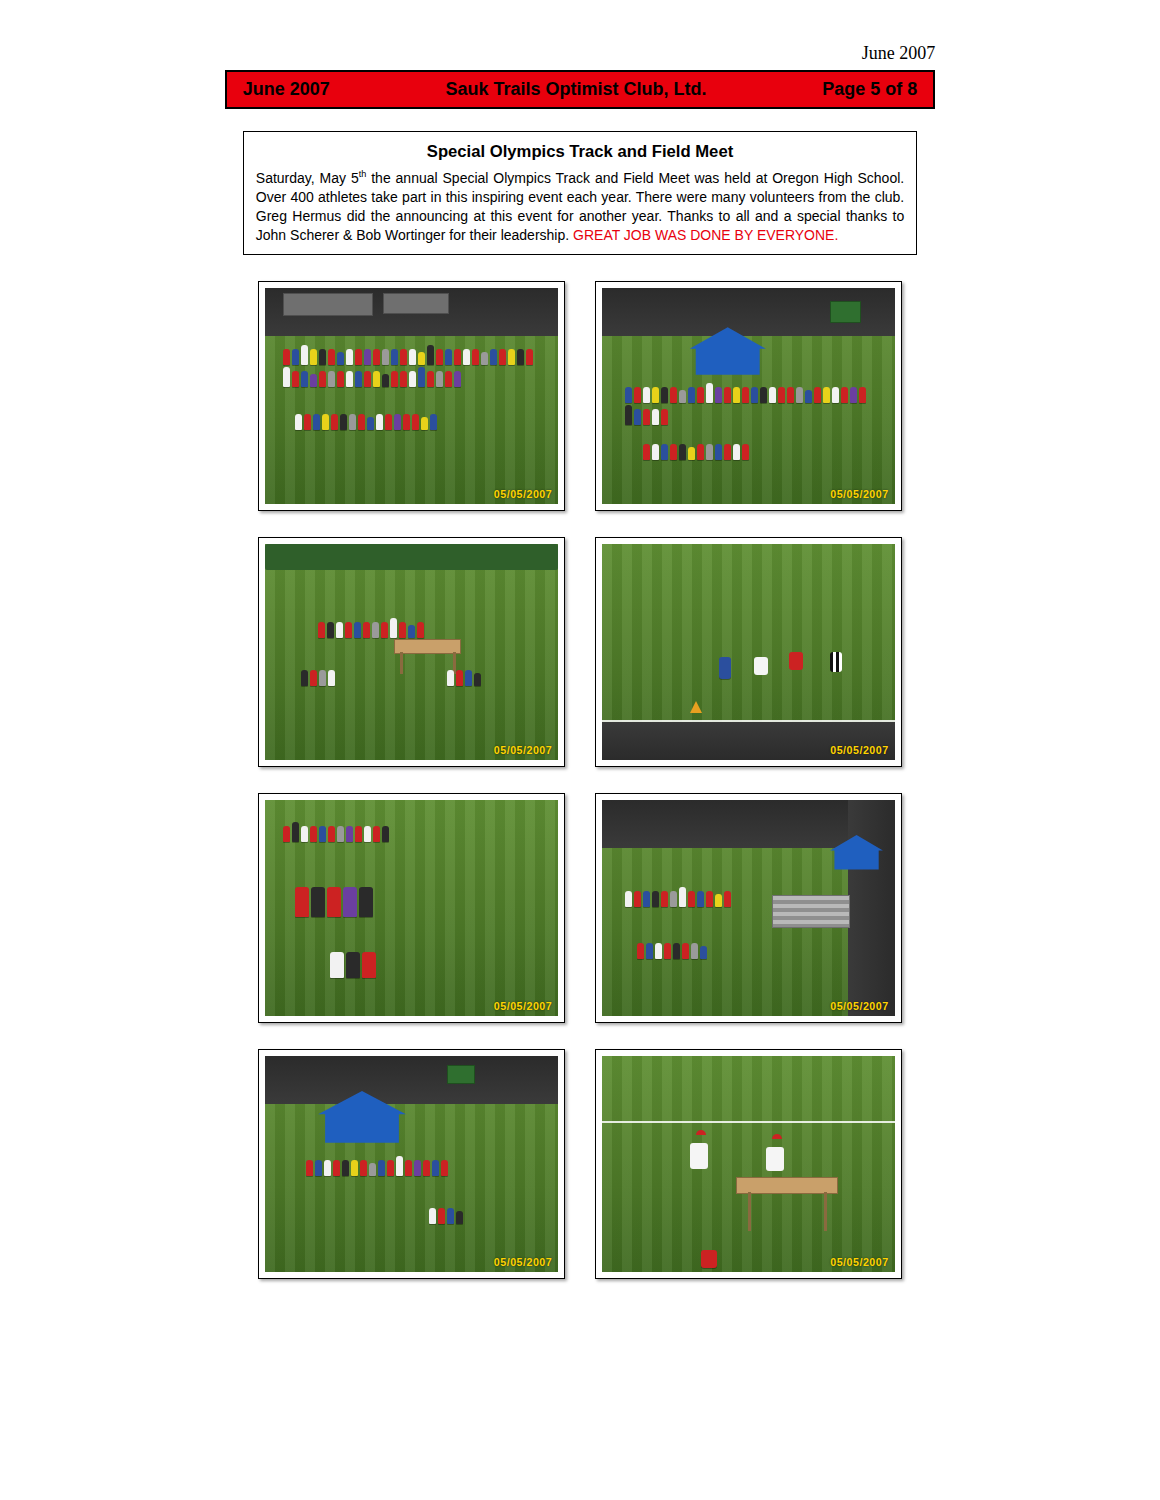June 2007
June 2007 Sauk Trails Optimist Club, Ltd. Page 5 of 8
Special Olympics Track and Field Meet
Saturday, May 5th the annual Special Olympics Track and Field Meet was held at Oregon High School. Over 400 athletes take part in this inspiring event each year. There were many volunteers from the club. Greg Hermus did the announcing at this event for another year. Thanks to all and a special thanks to John Scherer & Bob Wortinger for their leadership. GREAT JOB WAS DONE BY EVERYONE.
05/05/2007
05/05/2007
05/05/2007
05/05/2007
05/05/2007
05/05/2007
05/05/2007
05/05/2007